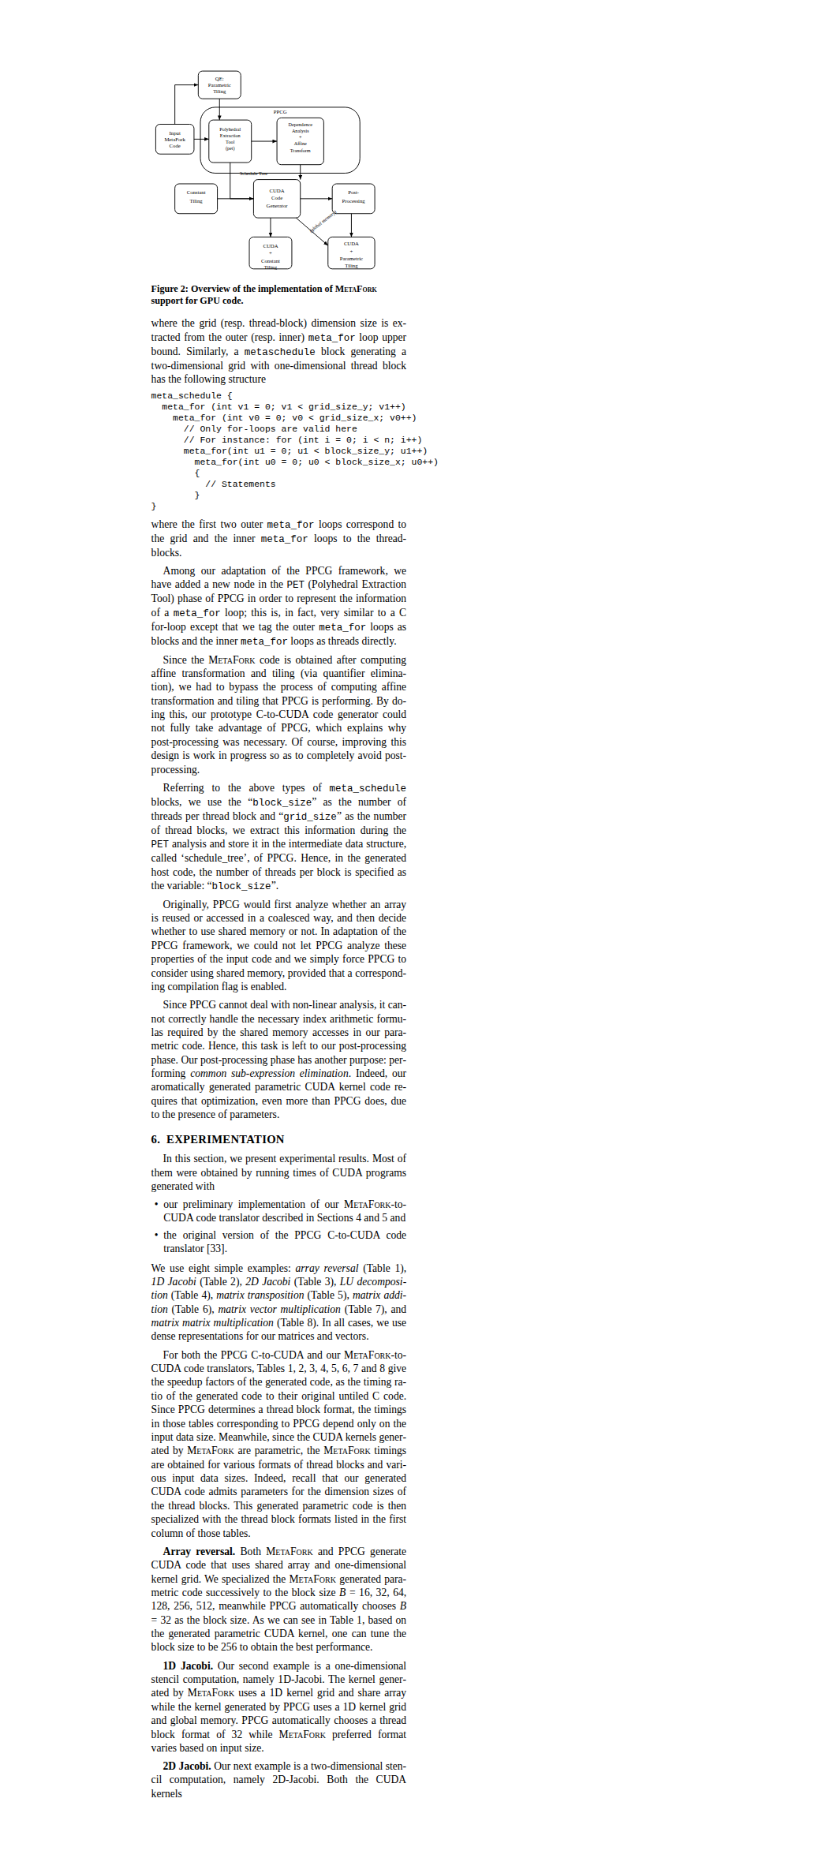QE: Parametric Tiling Input MetaFork Code PPCG Polyhedral Extraction Tool (pet) Dependence Analysis + Affine Transform Schedule Tree Constant Tiling CUDA Code Generator Post- Processing CUDA + Constant Tiling CUDA + Parametric Tiling (global memory)
Figure 2: Overview of the implementation of MetaFork support for GPU code.
where the grid (resp. thread-block) dimension size is extracted from the outer (resp. inner) meta_for loop upper bound. Similarly, a metaschedule block generating a two-dimensional grid with one-dimensional thread block has the following structure
meta_schedule {
  meta_for (int v1 = 0; v1 < grid_size_y; v1++)
    meta_for (int v0 = 0; v0 < grid_size_x; v0++)
      // Only for-loops are valid here
      // For instance: for (int i = 0; i < n; i++)
      meta_for(int u1 = 0; u1 < block_size_y; u1++)
        meta_for(int u0 = 0; u0 < block_size_x; u0++)
        {
          // Statements
        }
}
where the first two outer meta_for loops correspond to the grid and the inner meta_for loops to the thread-blocks.
Among our adaptation of the PPCG framework, we have added a new node in the PET (Polyhedral Extraction Tool) phase of PPCG in order to represent the information of a meta_for loop; this is, in fact, very similar to a C for-loop except that we tag the outer meta_for loops as blocks and the inner meta_for loops as threads directly.
Since the MetaFork code is obtained after computing affine transformation and tiling (via quantifier elimination), we had to bypass the process of computing affine transformation and tiling that PPCG is performing. By doing this, our prototype C-to-CUDA code generator could not fully take advantage of PPCG, which explains why post-processing was necessary. Of course, improving this design is work in progress so as to completely avoid post-processing.
Referring to the above types of meta_schedule blocks, we use the “block_size” as the number of threads per thread block and “grid_size” as the number of thread blocks, we extract this information during the PET analysis and store it in the intermediate data structure, called ‘schedule_tree’, of PPCG. Hence, in the generated host code, the number of threads per block is specified as the variable: “block_size”.
Originally, PPCG would first analyze whether an array is reused or accessed in a coalesced way, and then decide whether to use shared memory or not. In adaptation of the PPCG framework, we could not let PPCG analyze these properties of the input code and we simply force PPCG to consider using shared memory, provided that a corresponding compilation flag is enabled.
Since PPCG cannot deal with non-linear analysis, it cannot correctly handle the necessary index arithmetic formulas required by the shared memory accesses in our parametric code. Hence, this task is left to our post-processing phase. Our post-processing phase has another purpose: performing common sub-expression elimination. Indeed, our aromatically generated parametric CUDA kernel code requires that optimization, even more than PPCG does, due to the presence of parameters.
6. EXPERIMENTATION
In this section, we present experimental results. Most of them were obtained by running times of CUDA programs generated with
our preliminary implementation of our MetaFork-to-CUDA code translator described in Sections 4 and 5 and
the original version of the PPCG C-to-CUDA code translator [33].
We use eight simple examples: array reversal (Table 1), 1D Jacobi (Table 2), 2D Jacobi (Table 3), LU decomposition (Table 4), matrix transposition (Table 5), matrix addition (Table 6), matrix vector multiplication (Table 7), and matrix matrix multiplication (Table 8). In all cases, we use dense representations for our matrices and vectors.
For both the PPCG C-to-CUDA and our MetaFork-to-CUDA code translators, Tables 1, 2, 3, 4, 5, 6, 7 and 8 give the speedup factors of the generated code, as the timing ratio of the generated code to their original untiled C code. Since PPCG determines a thread block format, the timings in those tables corresponding to PPCG depend only on the input data size. Meanwhile, since the CUDA kernels generated by MetaFork are parametric, the MetaFork timings are obtained for various formats of thread blocks and various input data sizes. Indeed, recall that our generated CUDA code admits parameters for the dimension sizes of the thread blocks. This generated parametric code is then specialized with the thread block formats listed in the first column of those tables.
Array reversal. Both MetaFork and PPCG generate CUDA code that uses shared array and one-dimensional kernel grid. We specialized the MetaFork generated parametric code successively to the block size B = 16, 32, 64, 128, 256, 512, meanwhile PPCG automatically chooses B = 32 as the block size. As we can see in Table 1, based on the generated parametric CUDA kernel, one can tune the block size to be 256 to obtain the best performance.
1D Jacobi. Our second example is a one-dimensional stencil computation, namely 1D-Jacobi. The kernel generated by MetaFork uses a 1D kernel grid and share array while the kernel generated by PPCG uses a 1D kernel grid and global memory. PPCG automatically chooses a thread block format of 32 while MetaFork preferred format varies based on input size.
2D Jacobi. Our next example is a two-dimensional stencil computation, namely 2D-Jacobi. Both the CUDA kernels